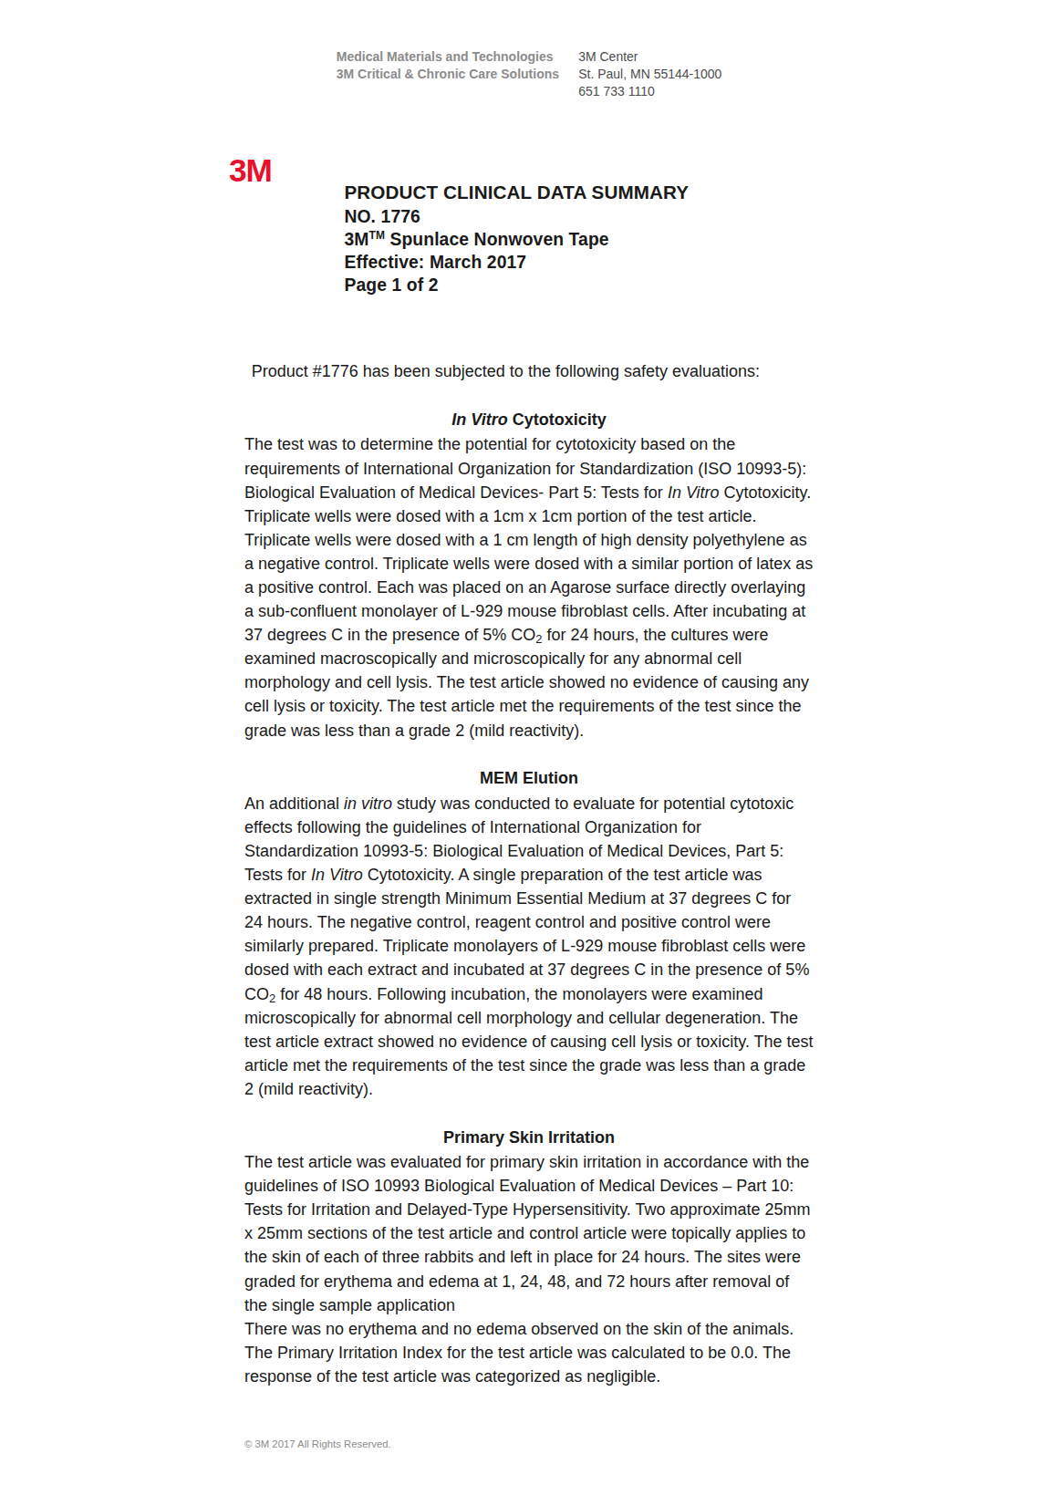Medical Materials and Technologies
3M Critical & Chronic Care Solutions
3M Center
St. Paul, MN 55144-1000
651 733 1110
3M
PRODUCT CLINICAL DATA SUMMARY
NO. 1776
3MTM Spunlace Nonwoven Tape
Effective: March 2017
Page 1 of 2
Product #1776 has been subjected to the following safety evaluations:
In Vitro Cytotoxicity
The test was to determine the potential for cytotoxicity based on the requirements of International Organization for Standardization (ISO 10993-5): Biological Evaluation of Medical Devices- Part 5: Tests for In Vitro Cytotoxicity. Triplicate wells were dosed with a 1cm x 1cm portion of the test article. Triplicate wells were dosed with a 1 cm length of high density polyethylene as a negative control. Triplicate wells were dosed with a similar portion of latex as a positive control. Each was placed on an Agarose surface directly overlaying a sub-confluent monolayer of L-929 mouse fibroblast cells. After incubating at 37 degrees C in the presence of 5% CO2 for 24 hours, the cultures were examined macroscopically and microscopically for any abnormal cell morphology and cell lysis. The test article showed no evidence of causing any cell lysis or toxicity. The test article met the requirements of the test since the grade was less than a grade 2 (mild reactivity).
MEM Elution
An additional in vitro study was conducted to evaluate for potential cytotoxic effects following the guidelines of International Organization for Standardization 10993-5: Biological Evaluation of Medical Devices, Part 5: Tests for In Vitro Cytotoxicity. A single preparation of the test article was extracted in single strength Minimum Essential Medium at 37 degrees C for 24 hours. The negative control, reagent control and positive control were similarly prepared. Triplicate monolayers of L-929 mouse fibroblast cells were dosed with each extract and incubated at 37 degrees C in the presence of 5% CO2 for 48 hours. Following incubation, the monolayers were examined microscopically for abnormal cell morphology and cellular degeneration. The test article extract showed no evidence of causing cell lysis or toxicity. The test article met the requirements of the test since the grade was less than a grade 2 (mild reactivity).
Primary Skin Irritation
The test article was evaluated for primary skin irritation in accordance with the guidelines of ISO 10993 Biological Evaluation of Medical Devices – Part 10: Tests for Irritation and Delayed-Type Hypersensitivity. Two approximate 25mm x 25mm sections of the test article and control article were topically applies to the skin of each of three rabbits and left in place for 24 hours. The sites were graded for erythema and edema at 1, 24, 48, and 72 hours after removal of the single sample application
There was no erythema and no edema observed on the skin of the animals. The Primary Irritation Index for the test article was calculated to be 0.0. The response of the test article was categorized as negligible.
© 3M 2017 All Rights Reserved.